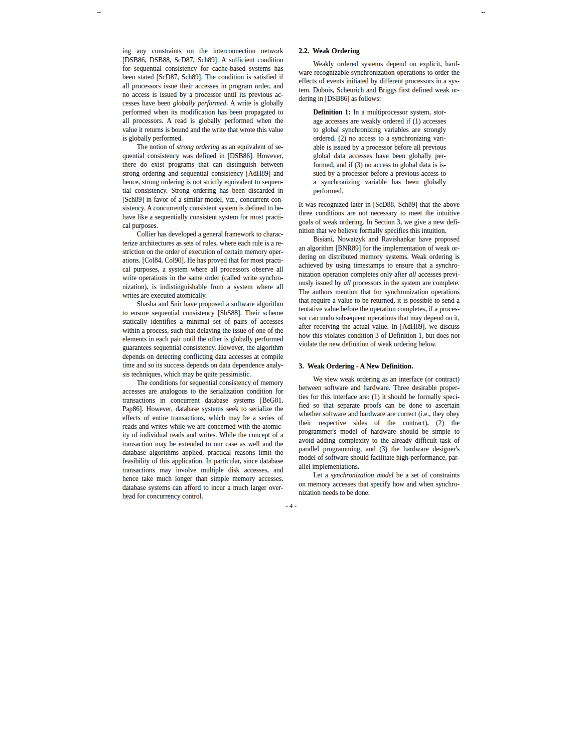-- --
ing any constraints on the interconnection network [DSB86, DSB88, ScD87, Sch89]. A sufficient condition for sequential consistency for cache-based systems has been stated [ScD87, Sch89]. The condition is satisfied if all processors issue their accesses in program order, and no access is issued by a processor until its previous accesses have been globally performed. A write is globally performed when its modification has been propagated to all processors. A read is globally performed when the value it returns is bound and the write that wrote this value is globally performed.
The notion of strong ordering as an equivalent of sequential consistency was defined in [DSB86]. However, there do exist programs that can distinguish between strong ordering and sequential consistency [AdH89] and hence, strong ordering is not strictly equivalent to sequential consistency. Strong ordering has been discarded in [Sch89] in favor of a similar model, viz., concurrent consistency. A concurrently consistent system is defined to behave like a sequentially consistent system for most practical purposes.
Collier has developed a general framework to characterize architectures as sets of rules, where each rule is a restriction on the order of execution of certain memory operations. [Col84, Col90]. He has proved that for most practical purposes, a system where all processors observe all write operations in the same order (called write synchronization), is indistinguishable from a system where all writes are executed atomically.
Shasha and Snir have proposed a software algorithm to ensure sequential consistency [ShS88]. Their scheme statically identifies a minimal set of pairs of accesses within a process, such that delaying the issue of one of the elements in each pair until the other is globally performed guarantees sequential consistency. However, the algorithm depends on detecting conflicting data accesses at compile time and so its success depends on data dependence analysis techniques, which may be quite pessimistic.
The conditions for sequential consistency of memory accesses are analogous to the serialization condition for transactions in concurrent database systems [BeG81, Pap86]. However, database systems seek to serialize the effects of entire transactions, which may be a series of reads and writes while we are concerned with the atomicity of individual reads and writes. While the concept of a transaction may be extended to our case as well and the database algorithms applied, practical reasons limit the feasibility of this application. In particular, since database transactions may involve multiple disk accesses, and hence take much longer than simple memory accesses, database systems can afford to incur a much larger overhead for concurrency control.
2.2. Weak Ordering
Weakly ordered systems depend on explicit, hardware recognizable synchronization operations to order the effects of events initiated by different processors in a system. Dubois, Scheurich and Briggs first defined weak ordering in [DSB86] as follows:
Definition 1: In a multiprocessor system, storage accesses are weakly ordered if (1) accesses to global synchronizing variables are strongly ordered, (2) no access to a synchronizing variable is issued by a processor before all previous global data accesses have been globally performed, and if (3) no access to global data is issued by a processor before a previous access to a synchronizing variable has been globally performed.
It was recognized later in [ScD88, Sch89] that the above three conditions are not necessary to meet the intuitive goals of weak ordering. In Section 3, we give a new definition that we believe formally specifies this intuition.
Bisiani, Nowatzyk and Ravishankar have proposed an algorithm [BNR89] for the implementation of weak ordering on distributed memory systems. Weak ordering is achieved by using timestamps to ensure that a synchronization operation completes only after all accesses previously issued by all processors in the system are complete. The authors mention that for synchronization operations that require a value to be returned, it is possible to send a tentative value before the operation completes, if a processor can undo subsequent operations that may depend on it, after receiving the actual value. In [AdH89], we discuss how this violates condition 3 of Definition 1, but does not violate the new definition of weak ordering below.
3. Weak Ordering - A New Definition.
We view weak ordering as an interface (or contract) between software and hardware. Three desirable properties for this interface are: (1) it should be formally specified so that separate proofs can be done to ascertain whether software and hardware are correct (i.e., they obey their respective sides of the contract), (2) the programmer's model of hardware should be simple to avoid adding complexity to the already difficult task of parallel programming, and (3) the hardware designer's model of software should facilitate high-performance, parallel implementations.
Let a synchronization model be a set of constraints on memory accesses that specify how and when synchronization needs to be done.
- 4 -